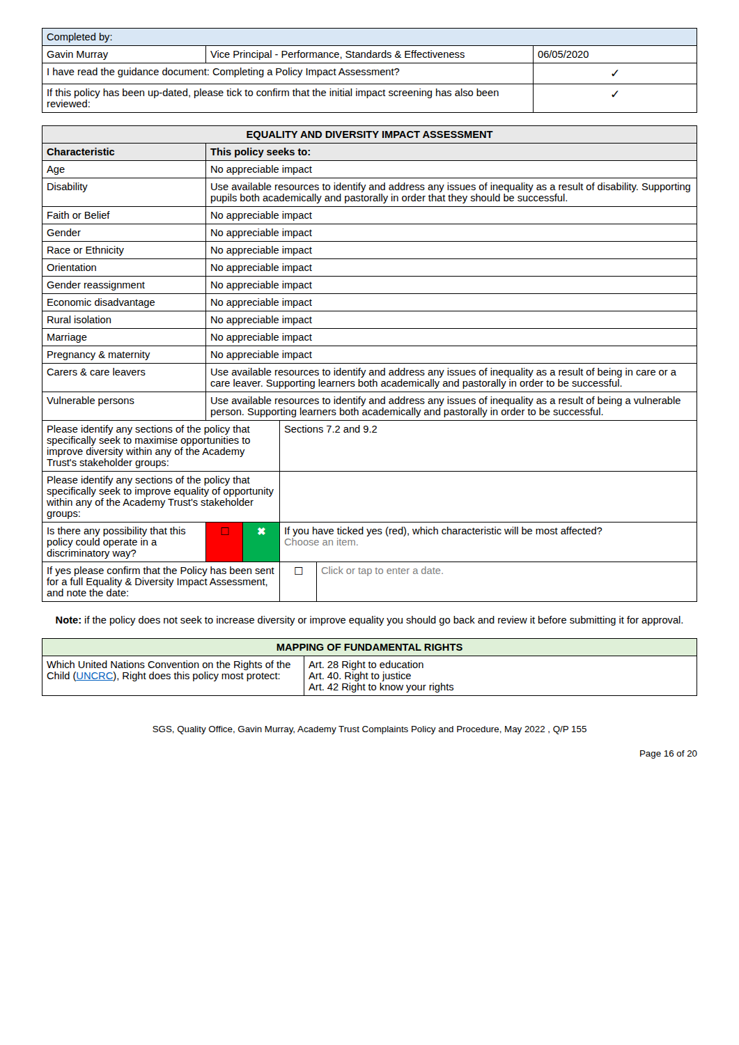| Completed by: |
| Gavin Murray | Vice Principal - Performance, Standards & Effectiveness | 06/05/2020 |
| I have read the guidance document: Completing a Policy Impact Assessment? | ✓ |
| If this policy has been up-dated, please tick to confirm that the initial impact screening has also been reviewed: | ✓ |
| EQUALITY AND DIVERSITY IMPACT ASSESSMENT |
| Characteristic | This policy seeks to: |
| Age | No appreciable impact |
| Disability | Use available resources to identify and address any issues of inequality as a result of disability. Supporting pupils both academically and pastorally in order that they should be successful. |
| Faith or Belief | No appreciable impact |
| Gender | No appreciable impact |
| Race or Ethnicity | No appreciable impact |
| Orientation | No appreciable impact |
| Gender reassignment | No appreciable impact |
| Economic disadvantage | No appreciable impact |
| Rural isolation | No appreciable impact |
| Marriage | No appreciable impact |
| Pregnancy & maternity | No appreciable impact |
| Carers & care leavers | Use available resources to identify and address any issues of inequality as a result of being in care or a care leaver. Supporting learners both academically and pastorally in order to be successful. |
| Vulnerable persons | Use available resources to identify and address any issues of inequality as a result of being a vulnerable person. Supporting learners both academically and pastorally in order to be successful. |
| Please identify any sections of the policy that specifically seek to maximise opportunities to improve diversity within any of the Academy Trust's stakeholder groups: | Sections 7.2 and 9.2 |
| Please identify any sections of the policy that specifically seek to improve equality of opportunity within any of the Academy Trust's stakeholder groups: | |
| Is there any possibility that this policy could operate in a discriminatory way? | ☐ | ✖ | If you have ticked yes (red), which characteristic will be most affected? Choose an item. |
| If yes please confirm that the Policy has been sent for a full Equality & Diversity Impact Assessment, and note the date: | ☐ | Click or tap to enter a date. |
Note: if the policy does not seek to increase diversity or improve equality you should go back and review it before submitting it for approval.
| MAPPING OF FUNDAMENTAL RIGHTS |
| Which United Nations Convention on the Rights of the Child ( UNCRC ), Right does this policy most protect: | Art. 28 Right to education Art. 40. Right to justice Art. 42 Right to know your rights |
SGS, Quality Office, Gavin Murray, Academy Trust Complaints Policy and Procedure, May 2022 , Q/P 155
Page 16 of 20